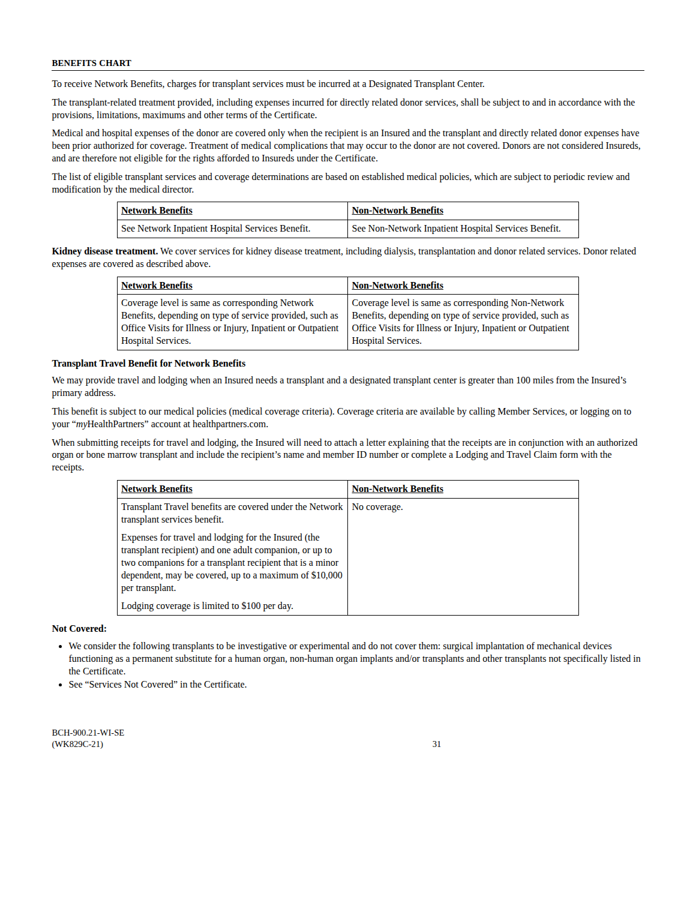BENEFITS CHART
To receive Network Benefits, charges for transplant services must be incurred at a Designated Transplant Center.
The transplant-related treatment provided, including expenses incurred for directly related donor services, shall be subject to and in accordance with the provisions, limitations, maximums and other terms of the Certificate.
Medical and hospital expenses of the donor are covered only when the recipient is an Insured and the transplant and directly related donor expenses have been prior authorized for coverage. Treatment of medical complications that may occur to the donor are not covered. Donors are not considered Insureds, and are therefore not eligible for the rights afforded to Insureds under the Certificate.
The list of eligible transplant services and coverage determinations are based on established medical policies, which are subject to periodic review and modification by the medical director.
| Network Benefits | Non-Network Benefits |
| --- | --- |
| See Network Inpatient Hospital Services Benefit. | See Non-Network Inpatient Hospital Services Benefit. |
Kidney disease treatment. We cover services for kidney disease treatment, including dialysis, transplantation and donor related services. Donor related expenses are covered as described above.
| Network Benefits | Non-Network Benefits |
| --- | --- |
| Coverage level is same as corresponding Network Benefits, depending on type of service provided, such as Office Visits for Illness or Injury, Inpatient or Outpatient Hospital Services. | Coverage level is same as corresponding Non-Network Benefits, depending on type of service provided, such as Office Visits for Illness or Injury, Inpatient or Outpatient Hospital Services. |
Transplant Travel Benefit for Network Benefits
We may provide travel and lodging when an Insured needs a transplant and a designated transplant center is greater than 100 miles from the Insured’s primary address.
This benefit is subject to our medical policies (medical coverage criteria). Coverage criteria are available by calling Member Services, or logging on to your “my HealthPartners” account at healthpartners.com.
When submitting receipts for travel and lodging, the Insured will need to attach a letter explaining that the receipts are in conjunction with an authorized organ or bone marrow transplant and include the recipient’s name and member ID number or complete a Lodging and Travel Claim form with the receipts.
| Network Benefits | Non-Network Benefits |
| --- | --- |
| Transplant Travel benefits are covered under the Network transplant services benefit. Expenses for travel and lodging for the Insured (the transplant recipient) and one adult companion, or up to two companions for a transplant recipient that is a minor dependent, may be covered, up to a maximum of $10,000 per transplant. Lodging coverage is limited to $100 per day. | No coverage. |
Not Covered:
We consider the following transplants to be investigative or experimental and do not cover them: surgical implantation of mechanical devices functioning as a permanent substitute for a human organ, non-human organ implants and/or transplants and other transplants not specifically listed in the Certificate.
See “Services Not Covered” in the Certificate.
BCH-900.21-WI-SE
(WK829C-21)
31